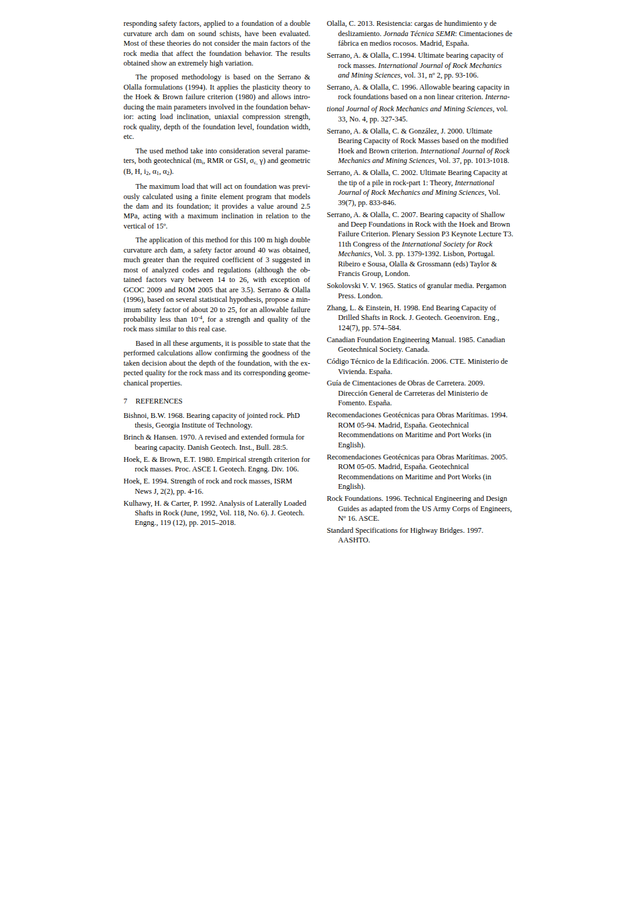responding safety factors, applied to a foundation of a double curvature arch dam on sound schists, have been evaluated. Most of these theories do not consider the main factors of the rock media that affect the foundation behavior. The results obtained show an extremely high variation.
The proposed methodology is based on the Serrano & Olalla formulations (1994). It applies the plasticity theory to the Hoek & Brown failure criterion (1980) and allows introducing the main parameters involved in the foundation behavior: acting load inclination, uniaxial compression strength, rock quality, depth of the foundation level, foundation width, etc.
The used method take into consideration several parameters, both geotechnical (mi, RMR or GSI, σc, γ) and geometric (B, H, i2, α1, α2).
The maximum load that will act on foundation was previously calculated using a finite element program that models the dam and its foundation; it provides a value around 2.5 MPa, acting with a maximum inclination in relation to the vertical of 15º.
The application of this method for this 100 m high double curvature arch dam, a safety factor around 40 was obtained, much greater than the required coefficient of 3 suggested in most of analyzed codes and regulations (although the obtained factors vary between 14 to 26, with exception of GCOC 2009 and ROM 2005 that are 3.5). Serrano & Olalla (1996), based on several statistical hypothesis, propose a minimum safety factor of about 20 to 25, for an allowable failure probability less than 10-4, for a strength and quality of the rock mass similar to this real case.
Based in all these arguments, it is possible to state that the performed calculations allow confirming the goodness of the taken decision about the depth of the foundation, with the expected quality for the rock mass and its corresponding geomechanical properties.
7 REFERENCES
Bishnoi, B.W. 1968. Bearing capacity of jointed rock. PhD thesis, Georgia Institute of Technology.
Brinch & Hansen. 1970. A revised and extended formula for bearing capacity. Danish Geotech. Inst., Bull. 28:5.
Hoek, E. & Brown, E.T. 1980. Empirical strength criterion for rock masses. Proc. ASCE I. Geotech. Engng. Div. 106.
Hoek, E. 1994. Strength of rock and rock masses, ISRM News J, 2(2), pp. 4-16.
Kulhawy, H. & Carter, P. 1992. Analysis of Laterally Loaded Shafts in Rock (June, 1992, Vol. 118, No. 6). J. Geotech. Engng., 119 (12), pp. 2015–2018.
Olalla, C. 2013. Resistencia: cargas de hundimiento y de deslizamiento. Jornada Técnica SEMR: Cimentaciones de fábrica en medios rocosos. Madrid, España.
Serrano, A. & Olalla, C.1994. Ultimate bearing capacity of rock masses. International Journal of Rock Mechanics and Mining Sciences, vol. 31, nº 2, pp. 93-106.
Serrano, A. & Olalla, C. 1996. Allowable bearing capacity in rock foundations based on a non linear criterion. Interna-
tional Journal of Rock Mechanics and Mining Sciences, vol. 33, No. 4, pp. 327-345.
Serrano, A. & Olalla, C. & González, J. 2000. Ultimate Bearing Capacity of Rock Masses based on the modified Hoek and Brown criterion. International Journal of Rock Mechanics and Mining Sciences, Vol. 37, pp. 1013-1018.
Serrano, A. & Olalla, C. 2002. Ultimate Bearing Capacity at the tip of a pile in rock-part 1: Theory, International Journal of Rock Mechanics and Mining Sciences, Vol. 39(7), pp. 833-846.
Serrano, A. & Olalla, C. 2007. Bearing capacity of Shallow and Deep Foundations in Rock with the Hoek and Brown Failure Criterion. Plenary Session P3 Keynote Lecture T3. 11th Congress of the International Society for Rock Mechanics, Vol. 3. pp. 1379-1392. Lisbon, Portugal. Ribeiro e Sousa, Olalla & Grossmann (eds) Taylor & Francis Group, London.
Sokolovski V. V. 1965. Statics of granular media. Pergamon Press. London.
Zhang, L. & Einstein, H. 1998. End Bearing Capacity of Drilled Shafts in Rock. J. Geotech. Geoenviron. Eng., 124(7), pp. 574–584.
Canadian Foundation Engineering Manual. 1985. Canadian Geotechnical Society. Canada.
Código Técnico de la Edificación. 2006. CTE. Ministerio de Vivienda. España.
Guía de Cimentaciones de Obras de Carretera. 2009. Dirección General de Carreteras del Ministerio de Fomento. España.
Recomendaciones Geotécnicas para Obras Marítimas. 1994. ROM 05-94. Madrid, España. Geotechnical Recommendations on Maritime and Port Works (in English).
Recomendaciones Geotécnicas para Obras Marítimas. 2005. ROM 05-05. Madrid, España. Geotechnical Recommendations on Maritime and Port Works (in English).
Rock Foundations. 1996. Technical Engineering and Design Guides as adapted from the US Army Corps of Engineers, Nº 16. ASCE.
Standard Specifications for Highway Bridges. 1997. AASHTO.